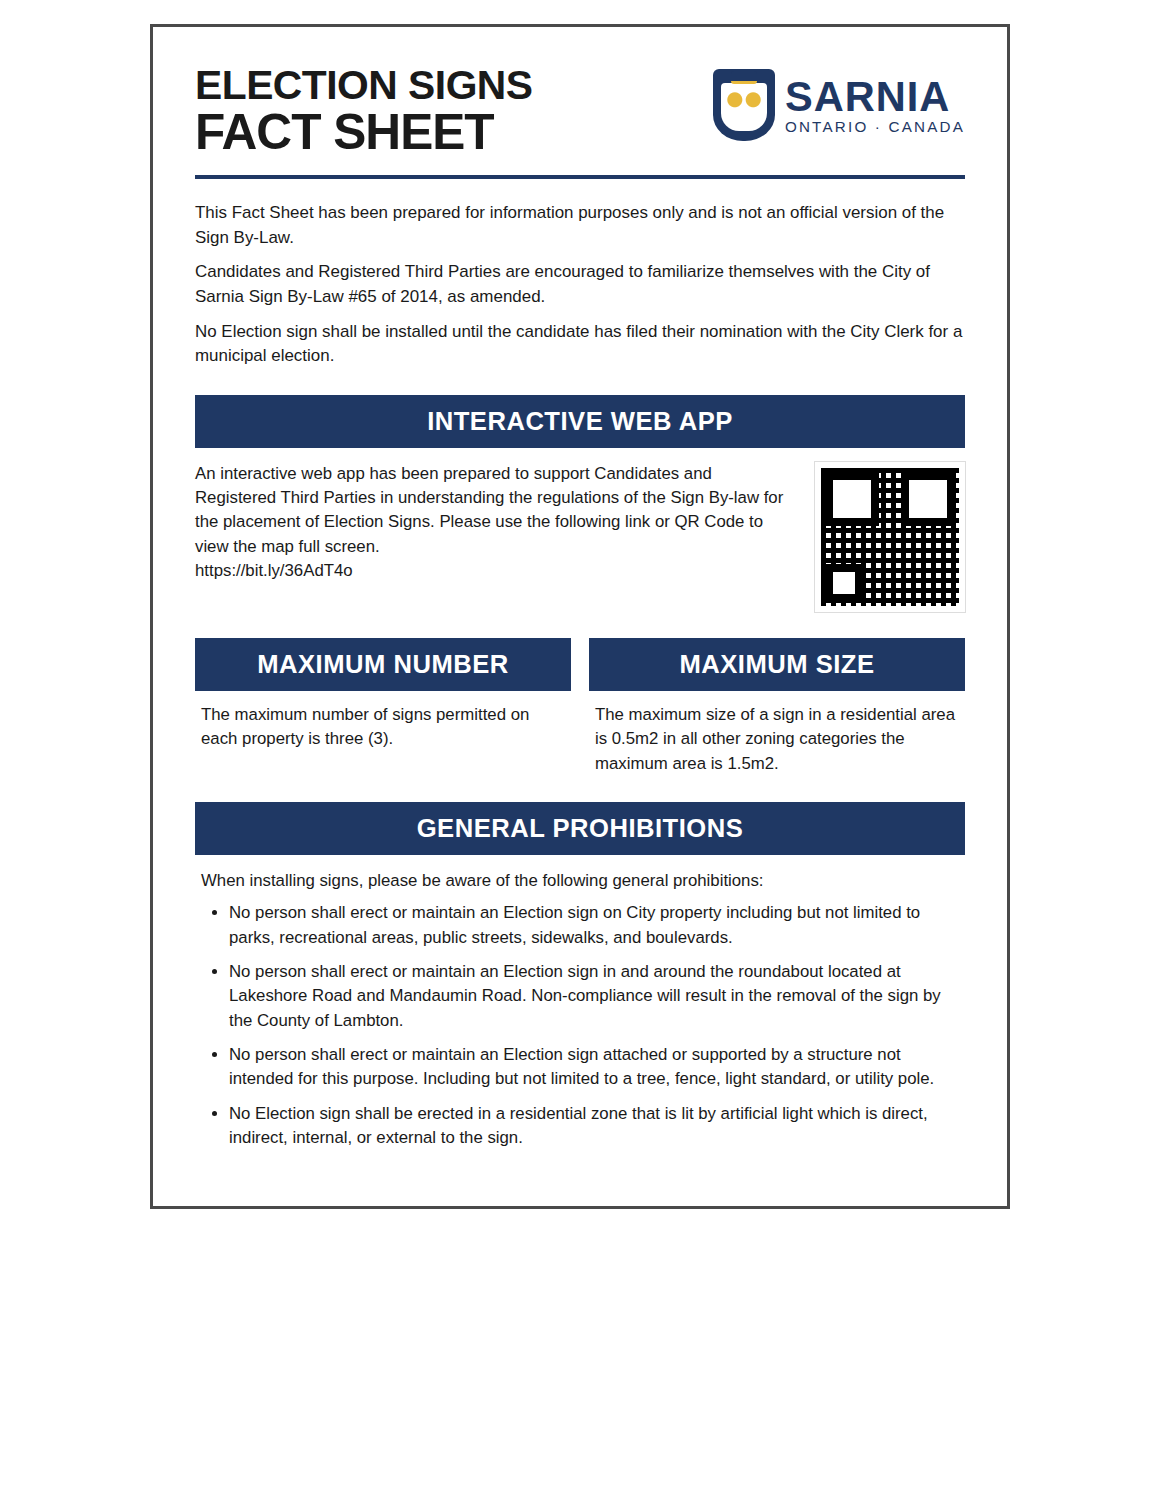Election Signs Fact Sheet
SARNIA ONTARIO · CANADA
This Fact Sheet has been prepared for information purposes only and is not an official version of the Sign By-Law.
Candidates and Registered Third Parties are encouraged to familiarize themselves with the City of Sarnia Sign By-Law #65 of 2014, as amended.
No Election sign shall be installed until the candidate has filed their nomination with the City Clerk for a municipal election.
Interactive Web App
An interactive web app has been prepared to support Candidates and Registered Third Parties in understanding the regulations of the Sign By-law for the placement of Election Signs. Please use the following link or QR Code to view the map full screen.
https://bit.ly/36AdT4o
Maximum Number
Maximum Size
The maximum number of signs permitted on each property is three (3).
The maximum size of a sign in a residential area is 0.5m2 in all other zoning categories the maximum area is 1.5m2.
General Prohibitions
When installing signs, please be aware of the following general prohibitions:
No person shall erect or maintain an Election sign on City property including but not limited to parks, recreational areas, public streets, sidewalks, and boulevards.
No person shall erect or maintain an Election sign in and around the roundabout located at Lakeshore Road and Mandaumin Road. Non-compliance will result in the removal of the sign by the County of Lambton.
No person shall erect or maintain an Election sign attached or supported by a structure not intended for this purpose. Including but not limited to a tree, fence, light standard, or utility pole.
No Election sign shall be erected in a residential zone that is lit by artificial light which is direct, indirect, internal, or external to the sign.